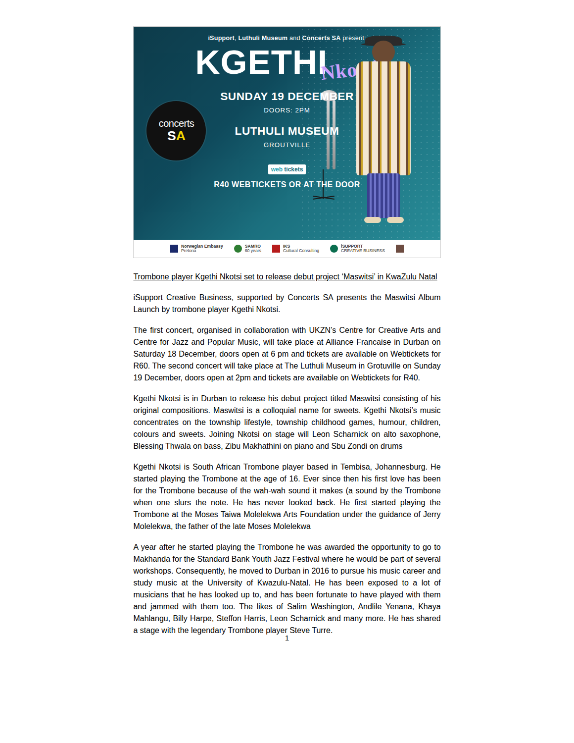iSupport, Luthuli Museum and Concerts SA present:
KGETHINkotsi
concerts
SA
SUNDAY 19 DECEMBER
DOORS: 2PM
LUTHULI MUSEUM
GROUTVILLE
web tickets
R40 WEBTICKETS OR AT THE DOOR
Norwegian Embassy Pretoria
SAMRO60 years
IKSCultural Consulting
iSUPPORTCREATIVE BUSINESS
Trombone player Kgethi Nkotsi set to release debut project ‘Maswitsi’ in KwaZulu Natal
iSupport Creative Business, supported by Concerts SA presents the Maswitsi Album Launch by trombone player Kgethi Nkotsi.
The first concert, organised in collaboration with UKZN’s Centre for Creative Arts and Centre for Jazz and Popular Music, will take place at Alliance Francaise in Durban on Saturday 18 December, doors open at 6 pm and tickets are available on Webtickets for R60. The second concert will take place at The Luthuli Museum in Grotuville on Sunday 19 December, doors open at 2pm and tickets are available on Webtickets for R40.
Kgethi Nkotsi is in Durban to release his debut project titled Maswitsi consisting of his original compositions. Maswitsi is a colloquial name for sweets. Kgethi Nkotsi’s music concentrates on the township lifestyle, township childhood games, humour, children, colours and sweets. Joining Nkotsi on stage will Leon Scharnick on alto saxophone, Blessing Thwala on bass, Zibu Makhathini on piano and Sbu Zondi on drums
Kgethi Nkotsi is South African Trombone player based in Tembisa, Johannesburg. He started playing the Trombone at the age of 16. Ever since then his first love has been for the Trombone because of the wah-wah sound it makes (a sound by the Trombone when one slurs the note. He has never looked back. He first started playing the Trombone at the Moses Taiwa Molelekwa Arts Foundation under the guidance of Jerry Molelekwa, the father of the late Moses Molelekwa
A year after he started playing the Trombone he was awarded the opportunity to go to Makhanda for the Standard Bank Youth Jazz Festival where he would be part of several workshops. Consequently, he moved to Durban in 2016 to pursue his music career and study music at the University of Kwazulu-Natal. He has been exposed to a lot of musicians that he has looked up to, and has been fortunate to have played with them and jammed with them too. The likes of Salim Washington, Andlile Yenana, Khaya Mahlangu, Billy Harpe, Steffon Harris, Leon Scharnick and many more. He has shared a stage with the legendary Trombone player Steve Turre.
1